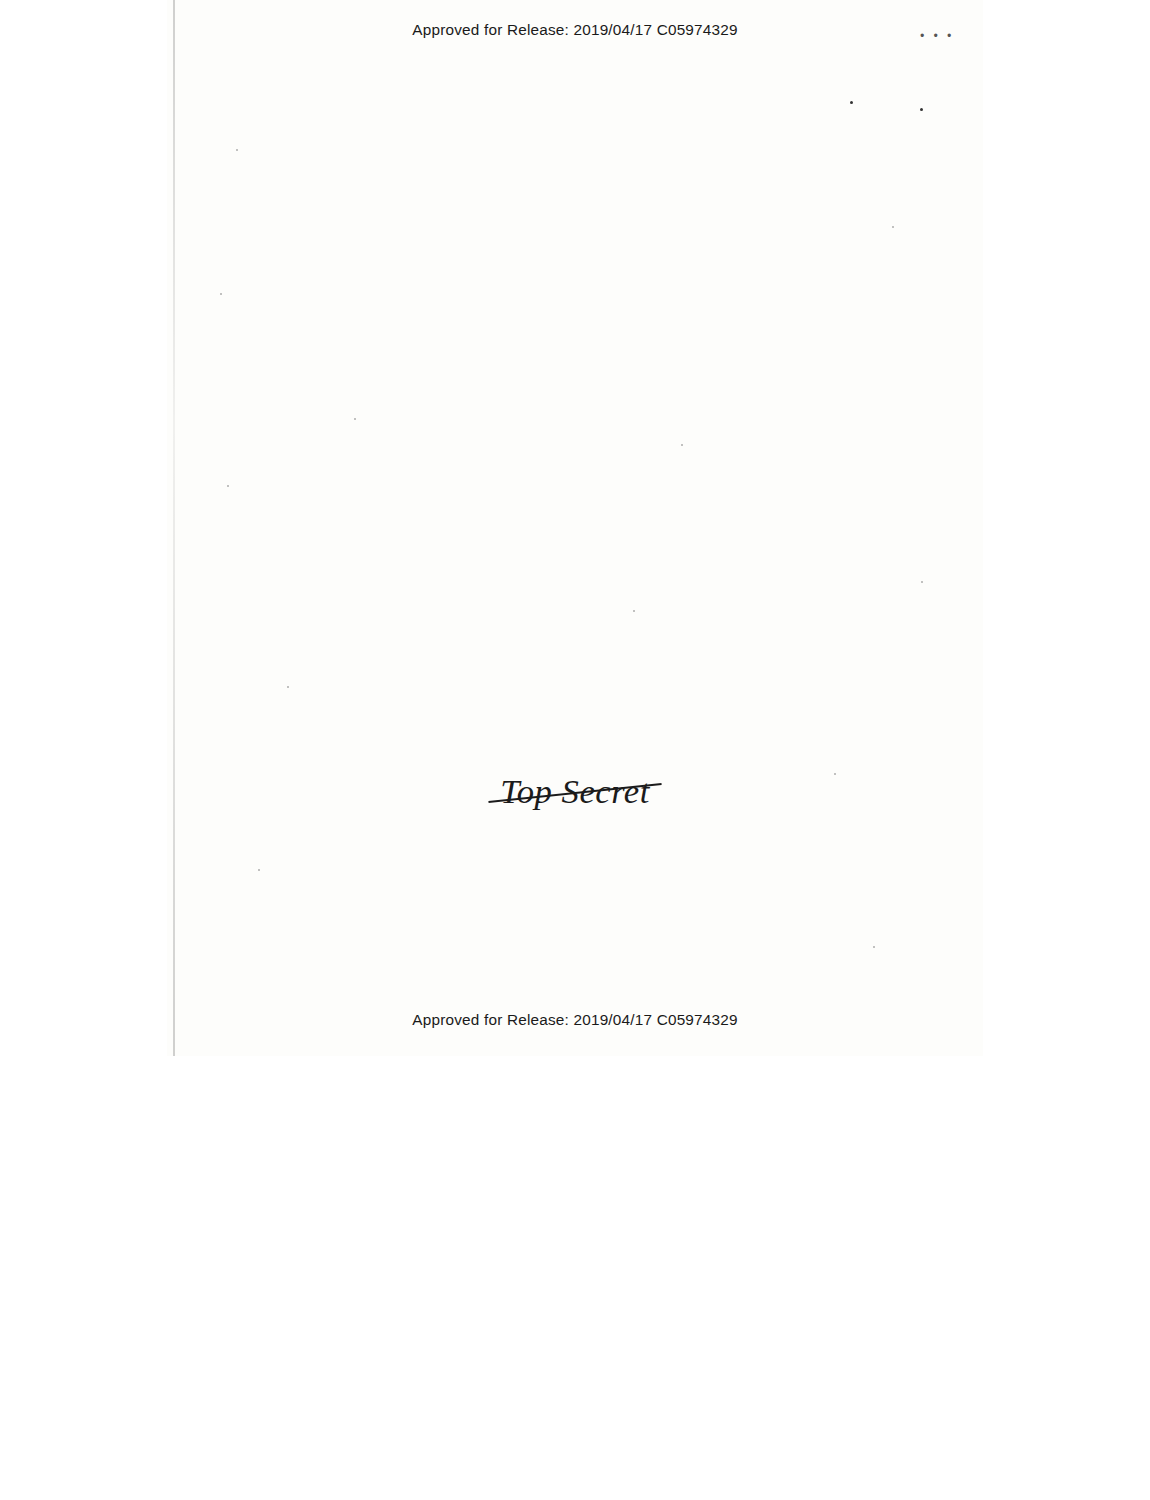Approved for Release: 2019/04/17 C05974329
• • •
Top Secret
Approved for Release: 2019/04/17 C05974329